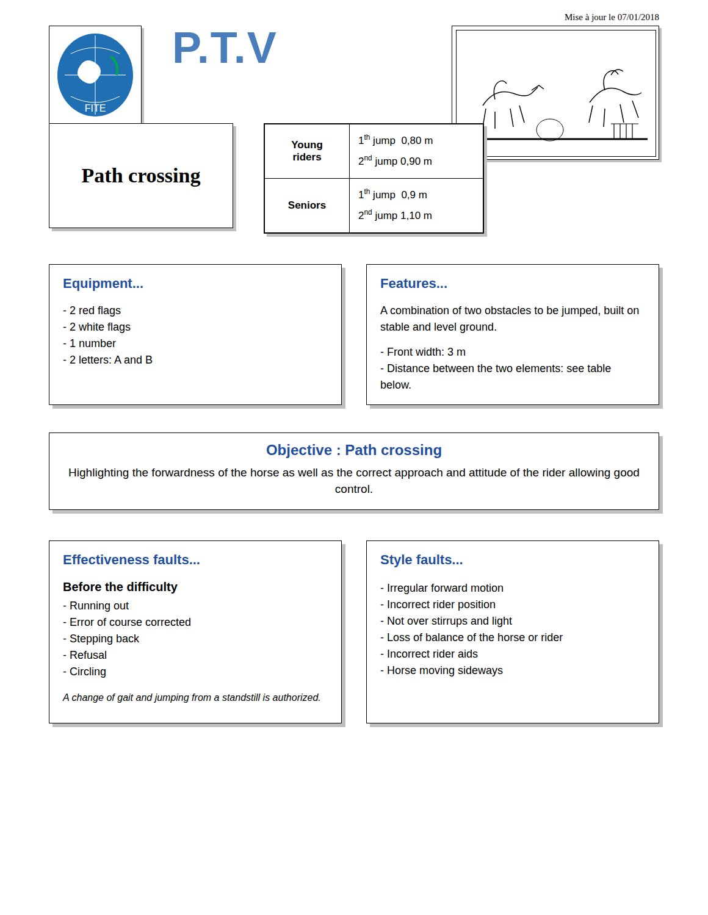Mise à jour le 07/01/2018
P.T.V
Path crossing
| Young riders | 1 th jump 0,80 m 2 nd jump 0,90 m |
| Seniors | 1 th jump 0,9 m 2 nd jump 1,10 m |
Equipment...
- 2 red flags
- 2 white flags
- 1 number
- 2 letters: A and B
Features...
A combination of two obstacles to be jumped, built on stable and level ground.
- Front width: 3 m
- Distance between the two elements: see table below.
Objective : Path crossing
Highlighting the forwardness of the horse as well as the correct approach and attitude of the rider allowing good control.
Effectiveness faults...
Before the difficulty
- Running out
- Error of course corrected
- Stepping back
- Refusal
- Circling
A change of gait and jumping from a standstill is authorized.
Style faults...
- Irregular forward motion
- Incorrect rider position
- Not over stirrups and light
- Loss of balance of the horse or rider
- Incorrect rider aids
- Horse moving sideways